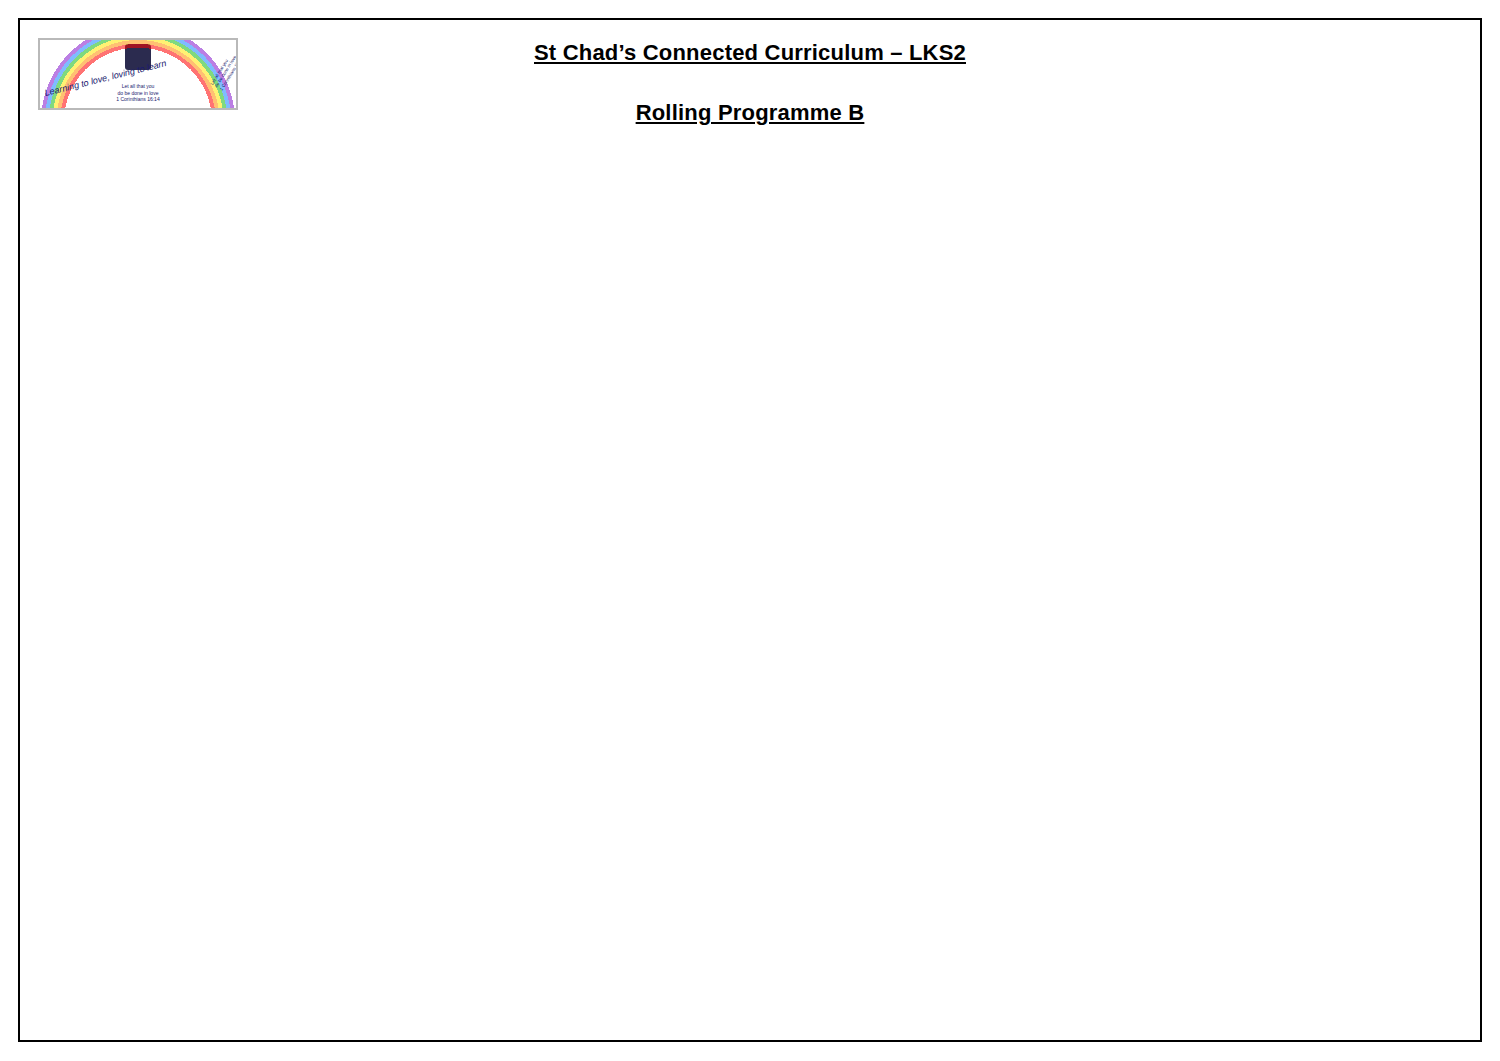Let all that you
do be done in love
1 Corinthians 16:14
Learning to love, loving to learn
Let all that you
do be done in love
1 Corinthians 16:14
St Chad’s Connected Curriculum – LKS2
Rolling Programme B